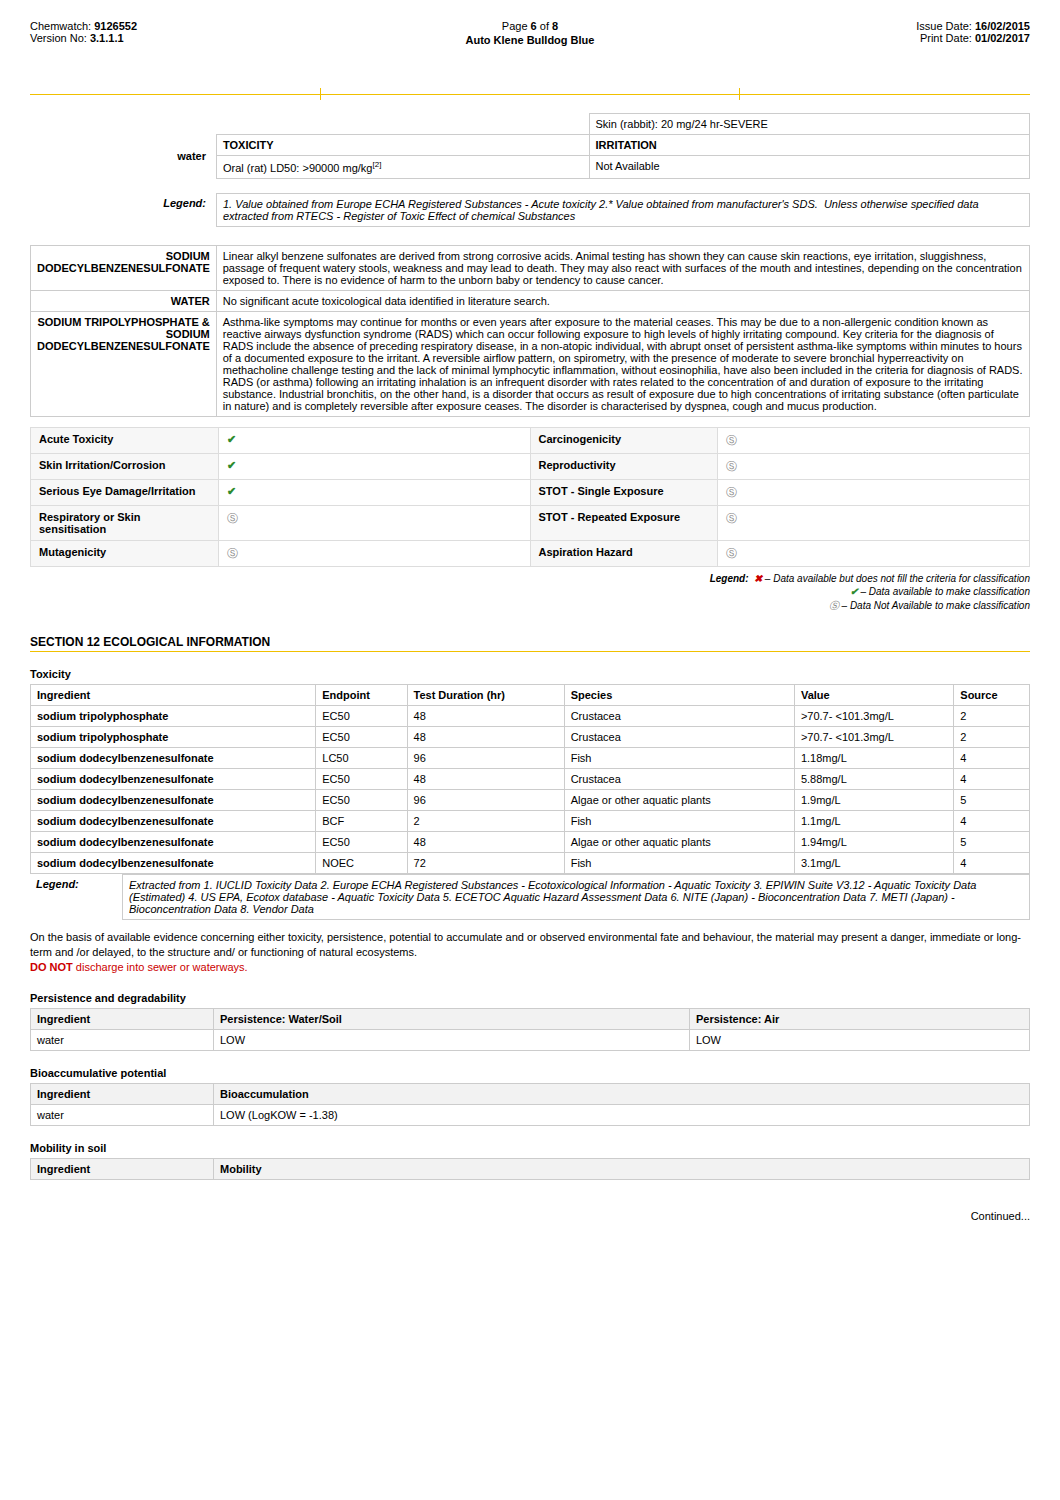Chemwatch: 9126552
Version No: 3.1.1.1
Issue Date: 16/02/2015
Print Date: 01/02/2017
Page 6 of 8
Auto Klene Bulldog Blue
| | | Skin (rabbit): 20 mg/24 hr-SEVERE |
| water | TOXICITY | IRRITATION |
| Oral (rat) LD50: >90000 mg/kg [2] | Not Available |
| Legend: | 1. Value obtained from Europe ECHA Registered Substances - Acute toxicity 2.* Value obtained from manufacturer's SDS. Unless otherwise specified data extracted from RTECS - Register of Toxic Effect of chemical Substances |
| SODIUM DODECYLBENZENESULFONATE | Linear alkyl benzene sulfonates are derived from strong corrosive acids. Animal testing has shown they can cause skin reactions, eye irritation, sluggishness, passage of frequent watery stools, weakness and may lead to death. They may also react with surfaces of the mouth and intestines, depending on the concentration exposed to. There is no evidence of harm to the unborn baby or tendency to cause cancer. |
| WATER | No significant acute toxicological data identified in literature search. |
| SODIUM TRIPOLYPHOSPHATE & SODIUM DODECYLBENZENESULFONATE | Asthma-like symptoms may continue for months or even years after exposure to the material ceases. This may be due to a non-allergenic condition known as reactive airways dysfunction syndrome (RADS) which can occur following exposure to high levels of highly irritating compound. Key criteria for the diagnosis of RADS include the absence of preceding respiratory disease, in a non-atopic individual, with abrupt onset of persistent asthma-like symptoms within minutes to hours of a documented exposure to the irritant. A reversible airflow pattern, on spirometry, with the presence of moderate to severe bronchial hyperreactivity on methacholine challenge testing and the lack of minimal lymphocytic inflammation, without eosinophilia, have also been included in the criteria for diagnosis of RADS. RADS (or asthma) following an irritating inhalation is an infrequent disorder with rates related to the concentration of and duration of exposure to the irritating substance. Industrial bronchitis, on the other hand, is a disorder that occurs as result of exposure due to high concentrations of irritating substance (often particulate in nature) and is completely reversible after exposure ceases. The disorder is characterised by dyspnea, cough and mucus production. |
| Acute Toxicity | ✔ | Carcinogenicity | Ⓢ |
| Skin Irritation/Corrosion | ✔ | Reproductivity | Ⓢ |
| Serious Eye Damage/Irritation | ✔ | STOT - Single Exposure | Ⓢ |
| Respiratory or Skin sensitisation | Ⓢ | STOT - Repeated Exposure | Ⓢ |
| Mutagenicity | Ⓢ | Aspiration Hazard | Ⓢ |
Legend: ✖ – Data available but does not fill the criteria for classification
✔ – Data available to make classification
Ⓢ – Data Not Available to make classification
SECTION 12 ECOLOGICAL INFORMATION
Toxicity
| Ingredient | Endpoint | Test Duration (hr) | Species | Value | Source |
| --- | --- | --- | --- | --- | --- |
| sodium tripolyphosphate | EC50 | 48 | Crustacea | >70.7- <101.3mg/L | 2 |
| sodium tripolyphosphate | EC50 | 48 | Crustacea | >70.7- <101.3mg/L | 2 |
| sodium dodecylbenzenesulfonate | LC50 | 96 | Fish | 1.18mg/L | 4 |
| sodium dodecylbenzenesulfonate | EC50 | 48 | Crustacea | 5.88mg/L | 4 |
| sodium dodecylbenzenesulfonate | EC50 | 96 | Algae or other aquatic plants | 1.9mg/L | 5 |
| sodium dodecylbenzenesulfonate | BCF | 2 | Fish | 1.1mg/L | 4 |
| sodium dodecylbenzenesulfonate | EC50 | 48 | Algae or other aquatic plants | 1.94mg/L | 5 |
| sodium dodecylbenzenesulfonate | NOEC | 72 | Fish | 3.1mg/L | 4 |
| Legend: | Extracted from 1. IUCLID Toxicity Data 2. Europe ECHA Registered Substances - Ecotoxicological Information - Aquatic Toxicity 3. EPIWIN Suite V3.12 - Aquatic Toxicity Data (Estimated) 4. US EPA, Ecotox database - Aquatic Toxicity Data 5. ECETOC Aquatic Hazard Assessment Data 6. NITE (Japan) - Bioconcentration Data 7. METI (Japan) - Bioconcentration Data 8. Vendor Data |
On the basis of available evidence concerning either toxicity, persistence, potential to accumulate and or observed environmental fate and behaviour, the material may present a danger, immediate or long-term and /or delayed, to the structure and/ or functioning of natural ecosystems.
DO NOT discharge into sewer or waterways.
Persistence and degradability
| Ingredient | Persistence: Water/Soil | Persistence: Air |
| --- | --- | --- |
| water | LOW | LOW |
Bioaccumulative potential
| Ingredient | Bioaccumulation |
| --- | --- |
| water | LOW (LogKOW = -1.38) |
Mobility in soil
| Ingredient | Mobility |
| --- | --- |
Continued...